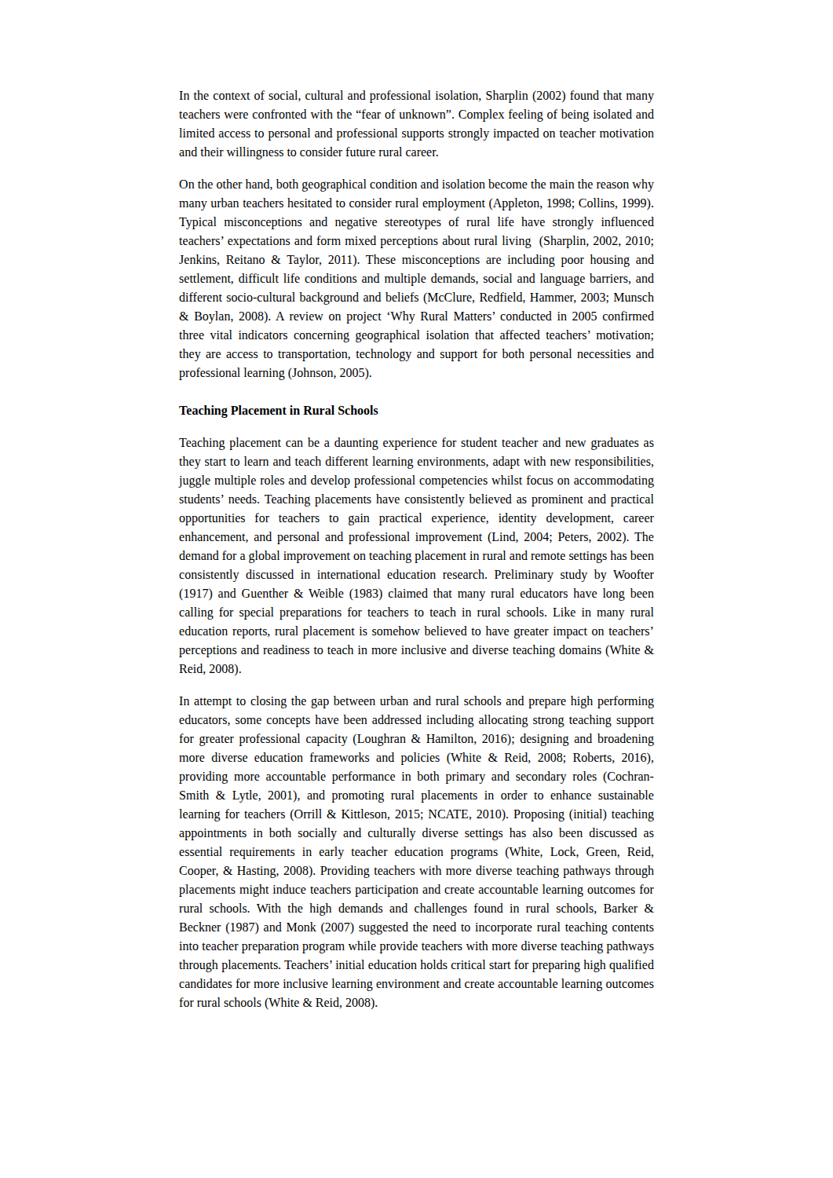In the context of social, cultural and professional isolation, Sharplin (2002) found that many teachers were confronted with the “fear of unknown”. Complex feeling of being isolated and limited access to personal and professional supports strongly impacted on teacher motivation and their willingness to consider future rural career.
On the other hand, both geographical condition and isolation become the main the reason why many urban teachers hesitated to consider rural employment (Appleton, 1998; Collins, 1999). Typical misconceptions and negative stereotypes of rural life have strongly influenced teachers’ expectations and form mixed perceptions about rural living (Sharplin, 2002, 2010; Jenkins, Reitano & Taylor, 2011). These misconceptions are including poor housing and settlement, difficult life conditions and multiple demands, social and language barriers, and different socio-cultural background and beliefs (McClure, Redfield, Hammer, 2003; Munsch & Boylan, 2008). A review on project ‘Why Rural Matters’ conducted in 2005 confirmed three vital indicators concerning geographical isolation that affected teachers’ motivation; they are access to transportation, technology and support for both personal necessities and professional learning (Johnson, 2005).
Teaching Placement in Rural Schools
Teaching placement can be a daunting experience for student teacher and new graduates as they start to learn and teach different learning environments, adapt with new responsibilities, juggle multiple roles and develop professional competencies whilst focus on accommodating students’ needs. Teaching placements have consistently believed as prominent and practical opportunities for teachers to gain practical experience, identity development, career enhancement, and personal and professional improvement (Lind, 2004; Peters, 2002). The demand for a global improvement on teaching placement in rural and remote settings has been consistently discussed in international education research. Preliminary study by Woofter (1917) and Guenther & Weible (1983) claimed that many rural educators have long been calling for special preparations for teachers to teach in rural schools. Like in many rural education reports, rural placement is somehow believed to have greater impact on teachers’ perceptions and readiness to teach in more inclusive and diverse teaching domains (White & Reid, 2008).
In attempt to closing the gap between urban and rural schools and prepare high performing educators, some concepts have been addressed including allocating strong teaching support for greater professional capacity (Loughran & Hamilton, 2016); designing and broadening more diverse education frameworks and policies (White & Reid, 2008; Roberts, 2016), providing more accountable performance in both primary and secondary roles (Cochran-Smith & Lytle, 2001), and promoting rural placements in order to enhance sustainable learning for teachers (Orrill & Kittleson, 2015; NCATE, 2010). Proposing (initial) teaching appointments in both socially and culturally diverse settings has also been discussed as essential requirements in early teacher education programs (White, Lock, Green, Reid, Cooper, & Hasting, 2008). Providing teachers with more diverse teaching pathways through placements might induce teachers participation and create accountable learning outcomes for rural schools. With the high demands and challenges found in rural schools, Barker & Beckner (1987) and Monk (2007) suggested the need to incorporate rural teaching contents into teacher preparation program while provide teachers with more diverse teaching pathways through placements. Teachers’ initial education holds critical start for preparing high qualified candidates for more inclusive learning environment and create accountable learning outcomes for rural schools (White & Reid, 2008).